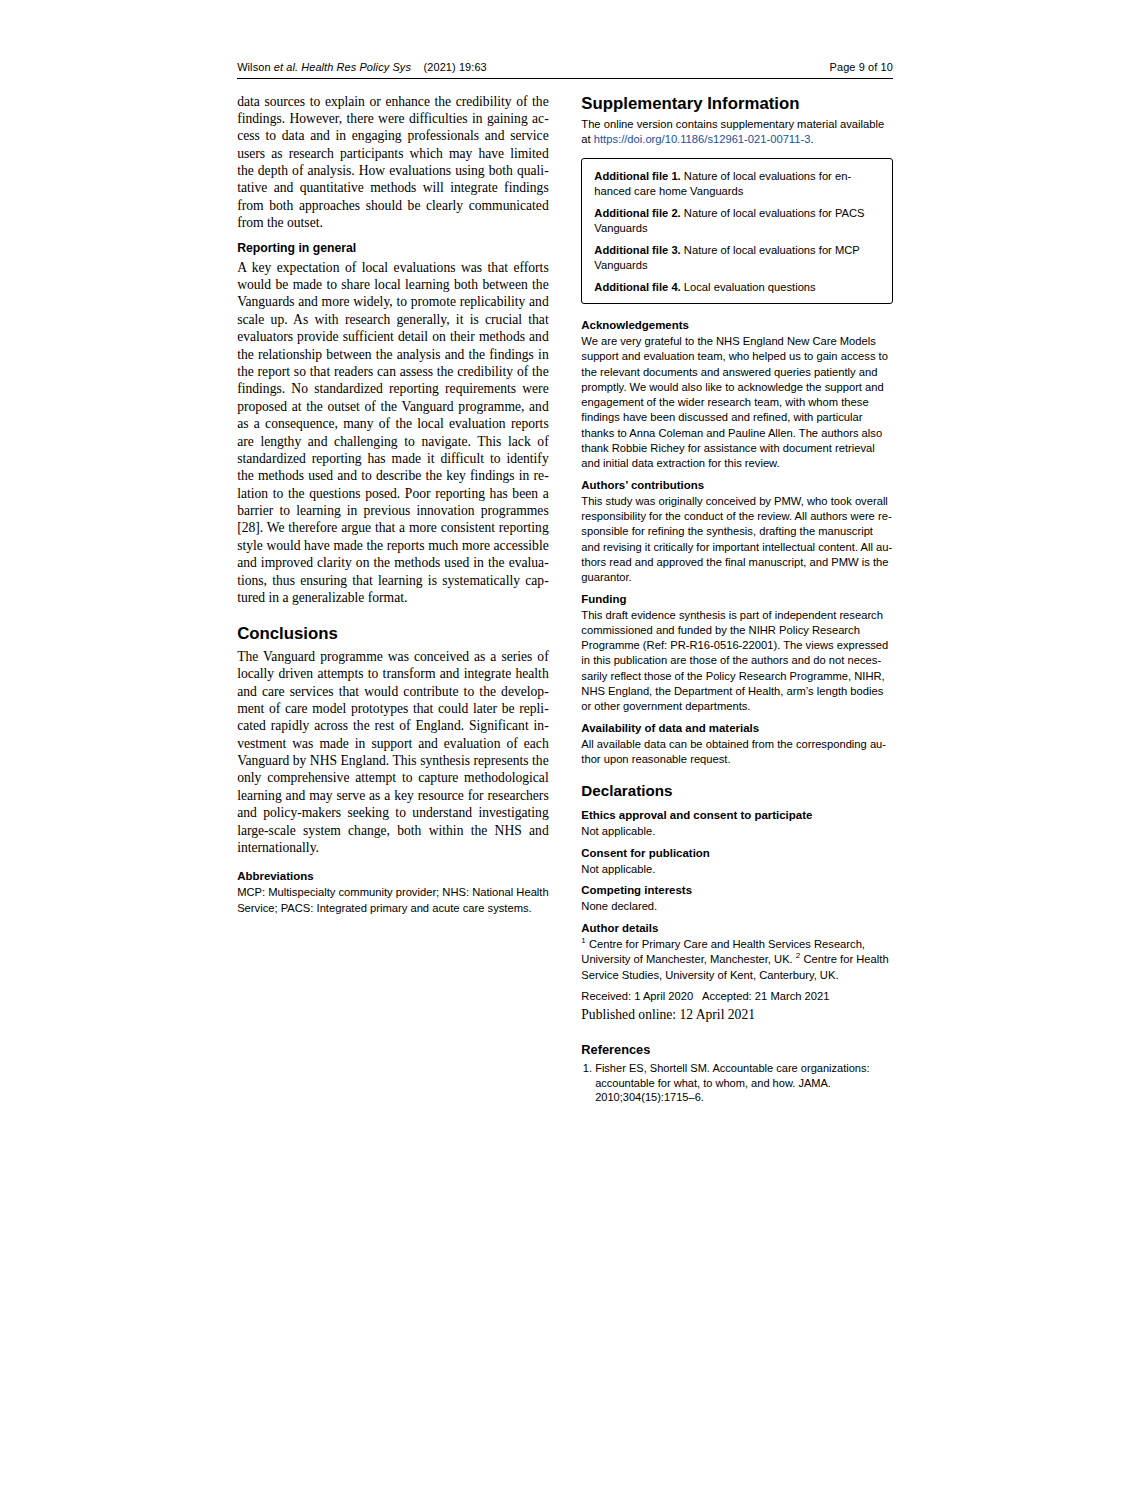Wilson et al. Health Res Policy Sys (2021) 19:63
Page 9 of 10
data sources to explain or enhance the credibility of the findings. However, there were difficulties in gaining access to data and in engaging professionals and service users as research participants which may have limited the depth of analysis. How evaluations using both qualitative and quantitative methods will integrate findings from both approaches should be clearly communicated from the outset.
Reporting in general
A key expectation of local evaluations was that efforts would be made to share local learning both between the Vanguards and more widely, to promote replicability and scale up. As with research generally, it is crucial that evaluators provide sufficient detail on their methods and the relationship between the analysis and the findings in the report so that readers can assess the credibility of the findings. No standardized reporting requirements were proposed at the outset of the Vanguard programme, and as a consequence, many of the local evaluation reports are lengthy and challenging to navigate. This lack of standardized reporting has made it difficult to identify the methods used and to describe the key findings in relation to the questions posed. Poor reporting has been a barrier to learning in previous innovation programmes [28]. We therefore argue that a more consistent reporting style would have made the reports much more accessible and improved clarity on the methods used in the evaluations, thus ensuring that learning is systematically captured in a generalizable format.
Conclusions
The Vanguard programme was conceived as a series of locally driven attempts to transform and integrate health and care services that would contribute to the development of care model prototypes that could later be replicated rapidly across the rest of England. Significant investment was made in support and evaluation of each Vanguard by NHS England. This synthesis represents the only comprehensive attempt to capture methodological learning and may serve as a key resource for researchers and policy-makers seeking to understand investigating large-scale system change, both within the NHS and internationally.
Abbreviations
MCP: Multispecialty community provider; NHS: National Health Service; PACS: Integrated primary and acute care systems.
Supplementary Information
The online version contains supplementary material available at https://doi.org/10.1186/s12961-021-00711-3.
Additional file 1. Nature of local evaluations for enhanced care home Vanguards
Additional file 2. Nature of local evaluations for PACS Vanguards
Additional file 3. Nature of local evaluations for MCP Vanguards
Additional file 4. Local evaluation questions
Acknowledgements
We are very grateful to the NHS England New Care Models support and evaluation team, who helped us to gain access to the relevant documents and answered queries patiently and promptly. We would also like to acknowledge the support and engagement of the wider research team, with whom these findings have been discussed and refined, with particular thanks to Anna Coleman and Pauline Allen. The authors also thank Robbie Richey for assistance with document retrieval and initial data extraction for this review.
Authors’ contributions
This study was originally conceived by PMW, who took overall responsibility for the conduct of the review. All authors were responsible for refining the synthesis, drafting the manuscript and revising it critically for important intellectual content. All authors read and approved the final manuscript, and PMW is the guarantor.
Funding
This draft evidence synthesis is part of independent research commissioned and funded by the NIHR Policy Research Programme (Ref: PR-R16-0516-22001). The views expressed in this publication are those of the authors and do not necessarily reflect those of the Policy Research Programme, NIHR, NHS England, the Department of Health, arm’s length bodies or other government departments.
Availability of data and materials
All available data can be obtained from the corresponding author upon reasonable request.
Declarations
Ethics approval and consent to participate
Not applicable.
Consent for publication
Not applicable.
Competing interests
None declared.
Author details
1 Centre for Primary Care and Health Services Research, University of Manchester, Manchester, UK. 2 Centre for Health Service Studies, University of Kent, Canterbury, UK.
Received: 1 April 2020 Accepted: 21 March 2021
Published online: 12 April 2021
References
Fisher ES, Shortell SM. Accountable care organizations: accountable for what, to whom, and how. JAMA. 2010;304(15):1715–6.